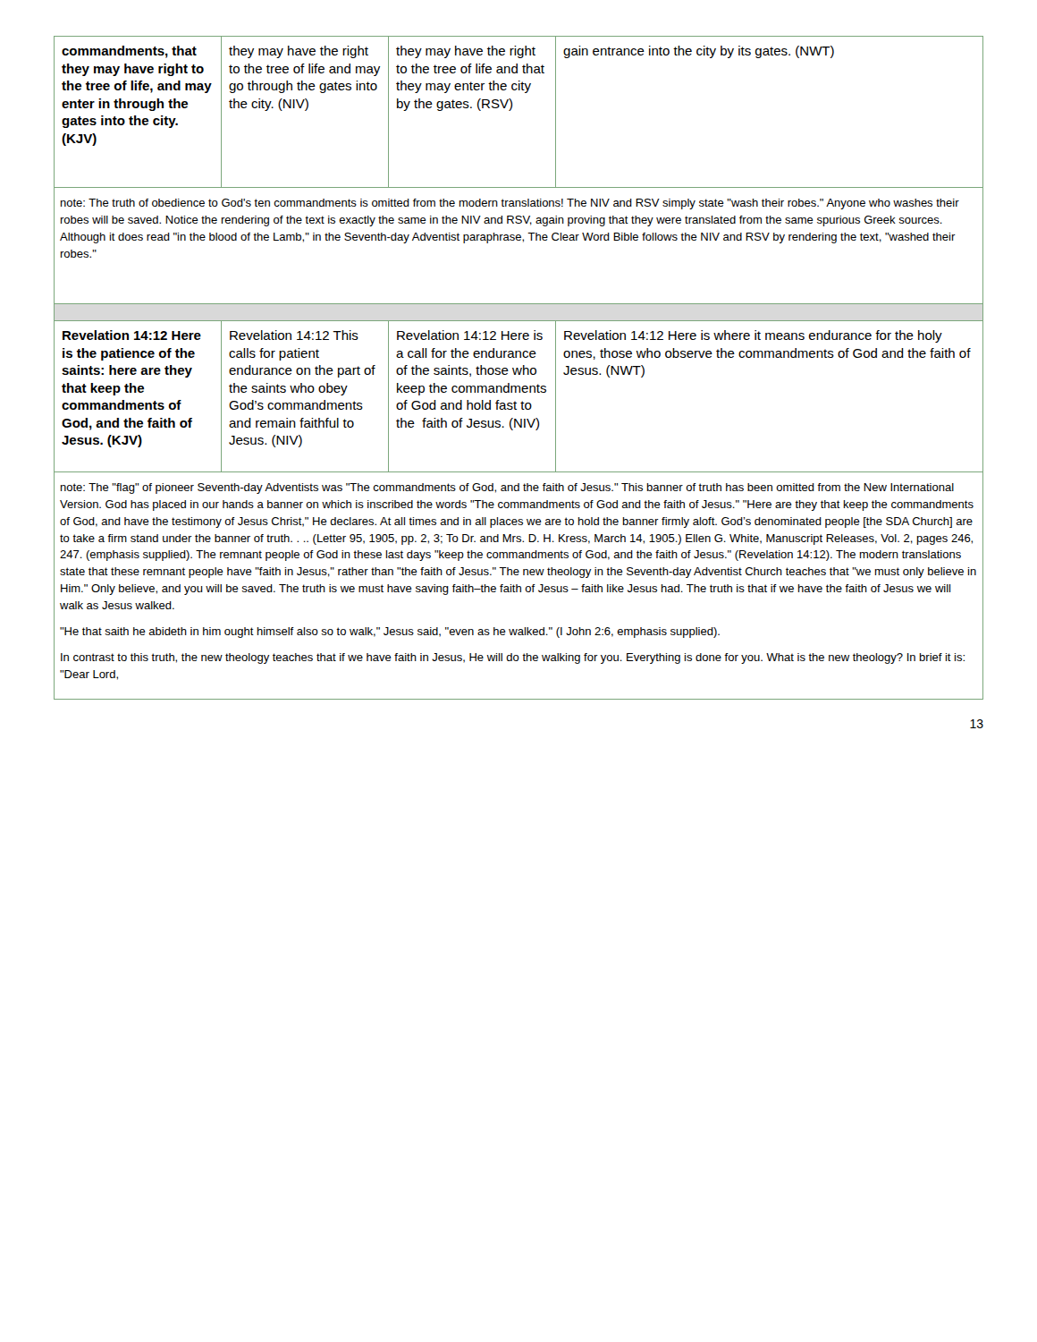| commandments, that they may have right to the tree of life, and may enter in through the gates into the city. (KJV) | they may have the right to the tree of life and may go through the gates into the city. (NIV) | they may have the right to the tree of life and that they may enter the city by the gates. (RSV) | gain entrance into the city by its gates. (NWT) |
| note: The truth of obedience to God's ten commandments is omitted from the modern translations! The NIV and RSV simply state "wash their robes." Anyone who washes their robes will be saved. Notice the rendering of the text is exactly the same in the NIV and RSV, again proving that they were translated from the same spurious Greek sources. Although it does read "in the blood of the Lamb," in the Seventh-day Adventist paraphrase, The Clear Word Bible follows the NIV and RSV by rendering the text, "washed their robes." |
| Revelation 14:12 Here is the patience of the saints: here are they that keep the commandments of God, and the faith of Jesus. (KJV) | Revelation 14:12 This calls for patient endurance on the part of the saints who obey God’s commandments and remain faithful to Jesus. (NIV) | Revelation 14:12 Here is a call for the endurance of the saints, those who keep the commandments of God and hold fast to the faith of Jesus. (NIV) | Revelation 14:12 Here is where it means endurance for the holy ones, those who observe the commandments of God and the faith of Jesus. (NWT) |
| note: The "flag" of pioneer Seventh-day Adventists was "The commandments of God, and the faith of Jesus." This banner of truth has been omitted from the New International Version. God has placed in our hands a banner on which is inscribed the words "The commandments of God and the faith of Jesus." "Here are they that keep the commandments of God, and have the testimony of Jesus Christ," He declares. At all times and in all places we are to hold the banner firmly aloft. God’s denominated people [the SDA Church] are to take a firm stand under the banner of truth. . .. (Letter 95, 1905, pp. 2, 3; To Dr. and Mrs. D. H. Kress, March 14, 1905.) Ellen G. White, Manuscript Releases, Vol. 2, pages 246, 247. (emphasis supplied). The remnant people of God in these last days "keep the commandments of God, and the faith of Jesus." (Revelation 14:12). The modern translations state that these remnant people have "faith in Jesus," rather than "the faith of Jesus." The new theology in the Seventh-day Adventist Church teaches that "we must only believe in Him." Only believe, and you will be saved. The truth is we must have saving faith–the faith of Jesus – faith like Jesus had. The truth is that if we have the faith of Jesus we will walk as Jesus walked. "He that saith he abideth in him ought himself also so to walk," Jesus said, "even as he walked." (I John 2:6, emphasis supplied). In contrast to this truth, the new theology teaches that if we have faith in Jesus, He will do the walking for you. Everything is done for you. What is the new theology? In brief it is: "Dear Lord, |
13